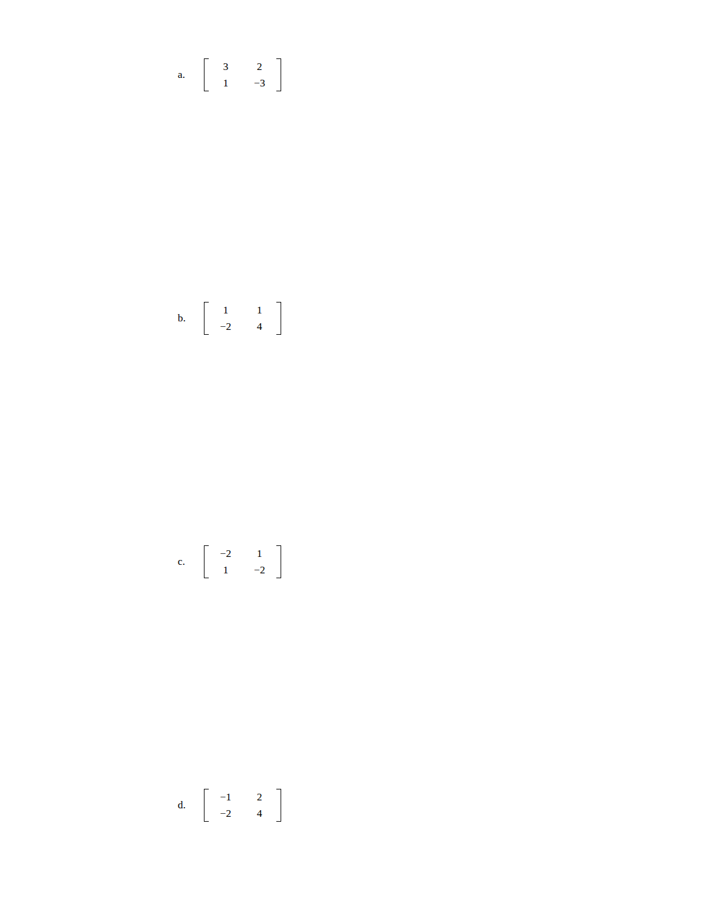a.
| 3 | 2 |
| 1 | −3 |
b.
| 1 | 1 |
| −2 | 4 |
c.
| −2 | 1 |
| 1 | −2 |
d.
| −1 | 2 |
| −2 | 4 |